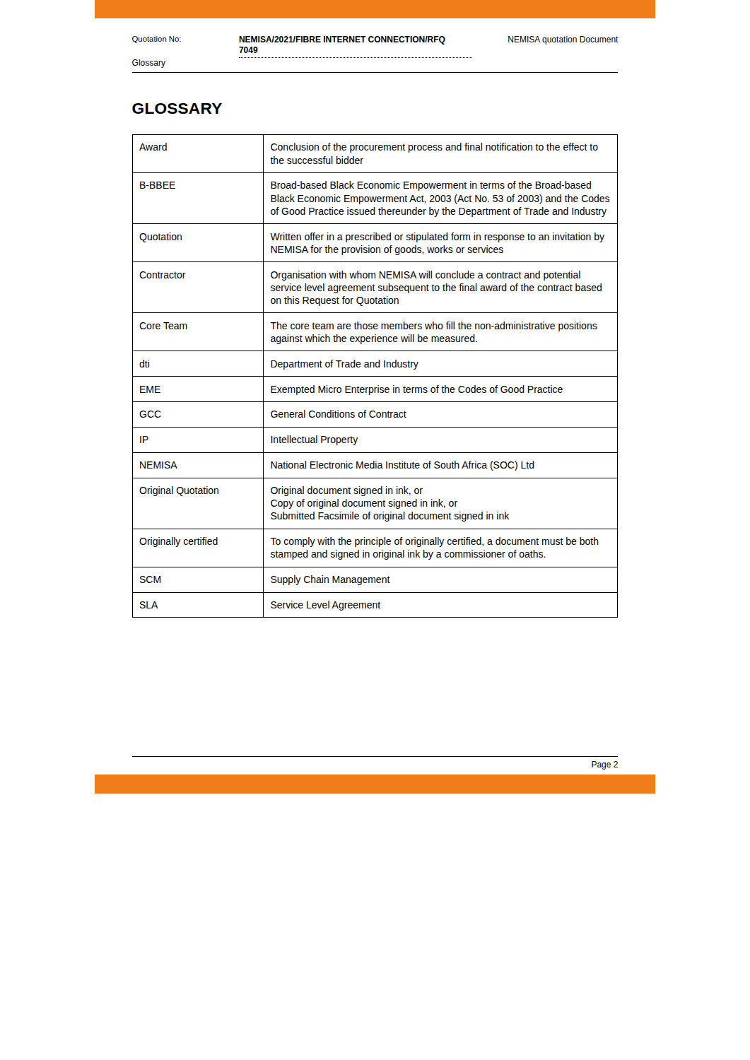| Quotation No: | NEMISA/2021/FIBRE INTERNET CONNECTION/RFQ 7049 | NEMISA quotation Document |
| Glossary | | |
GLOSSARY
| Award | Conclusion of the procurement process and final notification to the effect to the successful bidder |
| B-BBEE | Broad-based Black Economic Empowerment in terms of the Broad-based Black Economic Empowerment Act, 2003 (Act No. 53 of 2003) and the Codes of Good Practice issued thereunder by the Department of Trade and Industry |
| Quotation | Written offer in a prescribed or stipulated form in response to an invitation by NEMISA for the provision of goods, works or services |
| Contractor | Organisation with whom NEMISA will conclude a contract and potential service level agreement subsequent to the final award of the contract based on this Request for Quotation |
| Core Team | The core team are those members who fill the non-administrative positions against which the experience will be measured. |
| dti | Department of Trade and Industry |
| EME | Exempted Micro Enterprise in terms of the Codes of Good Practice |
| GCC | General Conditions of Contract |
| IP | Intellectual Property |
| NEMISA | National Electronic Media Institute of South Africa (SOC) Ltd |
| Original Quotation | Original document signed in ink, or Copy of original document signed in ink, or Submitted Facsimile of original document signed in ink |
| Originally certified | To comply with the principle of originally certified, a document must be both stamped and signed in original ink by a commissioner of oaths. |
| SCM | Supply Chain Management |
| SLA | Service Level Agreement |
Page 2